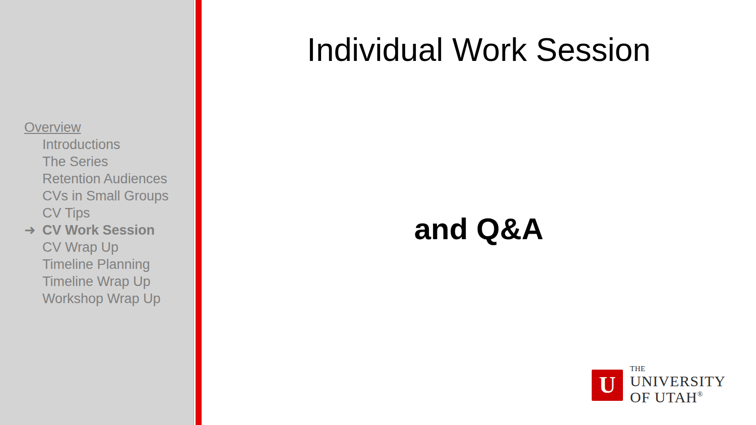Overview
Introductions
The Series
Retention Audiences
CVs in Small Groups
CV Tips
CV Work Session
CV Wrap Up
Timeline Planning
Timeline Wrap Up
Workshop Wrap Up
Individual Work Session
and Q&A
U
THE UNIVERSITY OF UTAH®